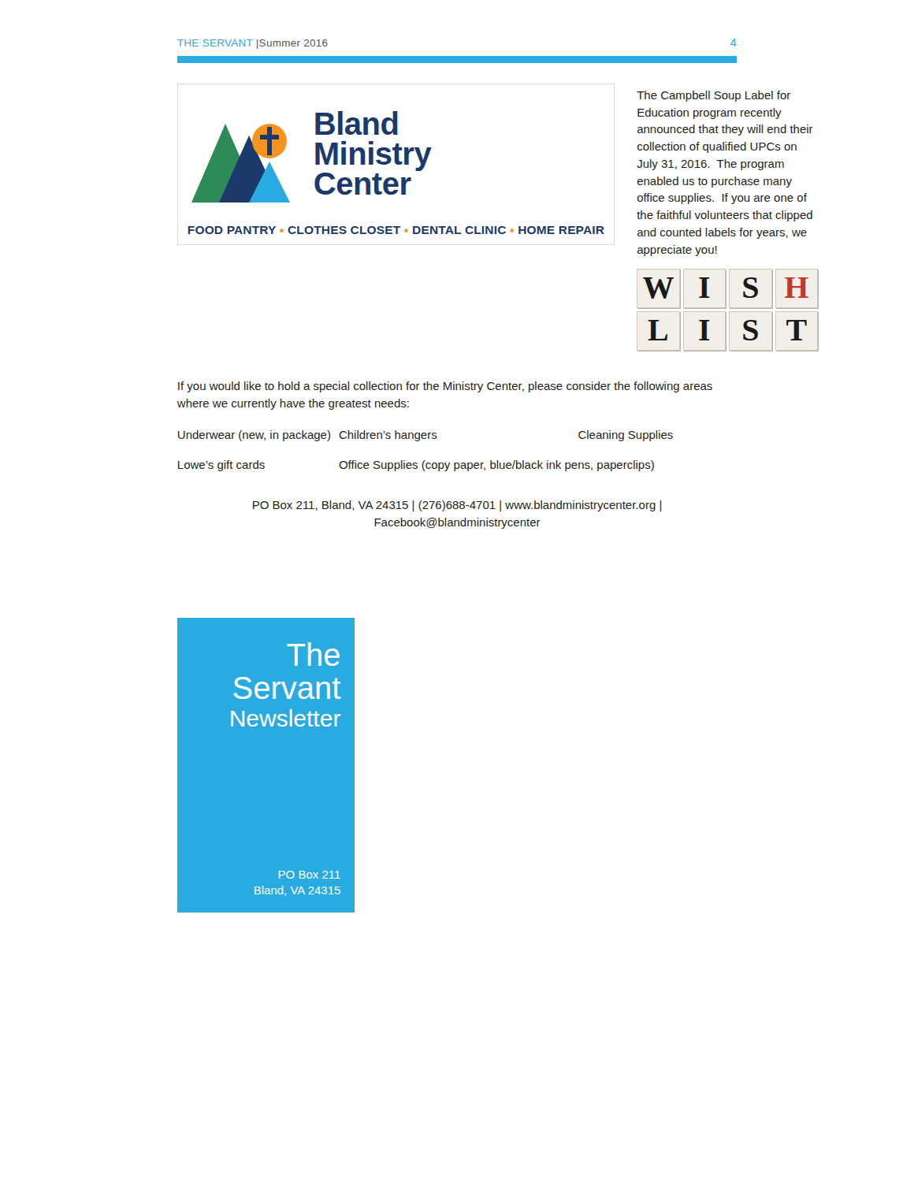The Servant |Summer 2016
4
Bland Ministry Center
FOOD PANTRY • CLOTHES CLOSET • DENTAL CLINIC • HOME REPAIR
The Campbell Soup Label for Education program recently announced that they will end their collection of qualified UPCs on July 31, 2016. The program enabled us to purchase many office supplies. If you are one of the faithful volunteers that clipped and counted labels for years, we appreciate you!
W
I
S
H
L
I
S
T
If you would like to hold a special collection for the Ministry Center, please consider the following areas where we currently have the greatest needs:
Underwear (new, in package)
Children’s hangers
Cleaning Supplies
Lowe’s gift cards
Office Supplies (copy paper, blue/black ink pens, paperclips)
PO Box 211, Bland, VA 24315 | (276)688-4701 | www.blandministrycenter.org | Facebook@blandministrycenter
The Servant Newsletter
PO Box 211
Bland, VA 24315